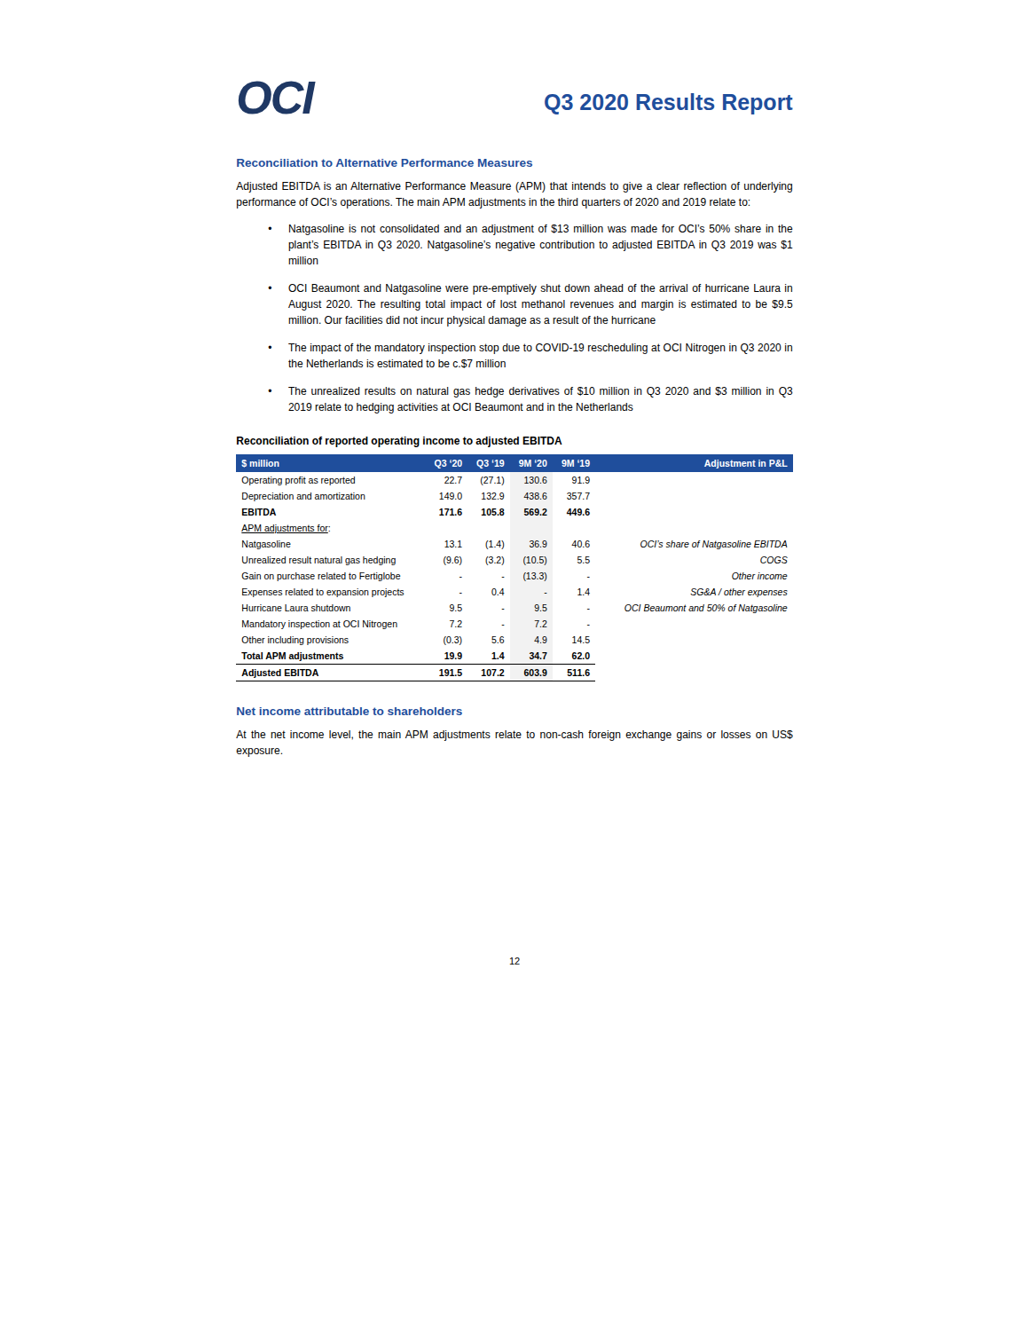OCI
Q3 2020 Results Report
Reconciliation to Alternative Performance Measures
Adjusted EBITDA is an Alternative Performance Measure (APM) that intends to give a clear reflection of underlying performance of OCI’s operations. The main APM adjustments in the third quarters of 2020 and 2019 relate to:
Natgasoline is not consolidated and an adjustment of $13 million was made for OCI’s 50% share in the plant’s EBITDA in Q3 2020. Natgasoline’s negative contribution to adjusted EBITDA in Q3 2019 was $1 million
OCI Beaumont and Natgasoline were pre-emptively shut down ahead of the arrival of hurricane Laura in August 2020. The resulting total impact of lost methanol revenues and margin is estimated to be $9.5 million. Our facilities did not incur physical damage as a result of the hurricane
The impact of the mandatory inspection stop due to COVID-19 rescheduling at OCI Nitrogen in Q3 2020 in the Netherlands is estimated to be c.$7 million
The unrealized results on natural gas hedge derivatives of $10 million in Q3 2020 and $3 million in Q3 2019 relate to hedging activities at OCI Beaumont and in the Netherlands
Reconciliation of reported operating income to adjusted EBITDA
| $ million | Q3 ‘20 | Q3 ‘19 | 9M ‘20 | 9M ‘19 | Adjustment in P&L |
| --- | --- | --- | --- | --- | --- |
| Operating profit as reported | 22.7 | (27.1) | 130.6 | 91.9 | |
| Depreciation and amortization | 149.0 | 132.9 | 438.6 | 357.7 | |
| EBITDA | 171.6 | 105.8 | 569.2 | 449.6 | |
| APM adjustments for : | | | | | |
| Natgasoline | 13.1 | (1.4) | 36.9 | 40.6 | OCI’s share of Natgasoline EBITDA |
| Unrealized result natural gas hedging | (9.6) | (3.2) | (10.5) | 5.5 | COGS |
| Gain on purchase related to Fertiglobe | - | - | (13.3) | - | Other income |
| Expenses related to expansion projects | - | 0.4 | - | 1.4 | SG&A / other expenses |
| Hurricane Laura shutdown | 9.5 | - | 9.5 | - | OCI Beaumont and 50% of Natgasoline |
| Mandatory inspection at OCI Nitrogen | 7.2 | - | 7.2 | - | |
| Other including provisions | (0.3) | 5.6 | 4.9 | 14.5 | |
| Total APM adjustments | 19.9 | 1.4 | 34.7 | 62.0 | |
| Adjusted EBITDA | 191.5 | 107.2 | 603.9 | 511.6 | |
Net income attributable to shareholders
At the net income level, the main APM adjustments relate to non-cash foreign exchange gains or losses on US$ exposure.
12